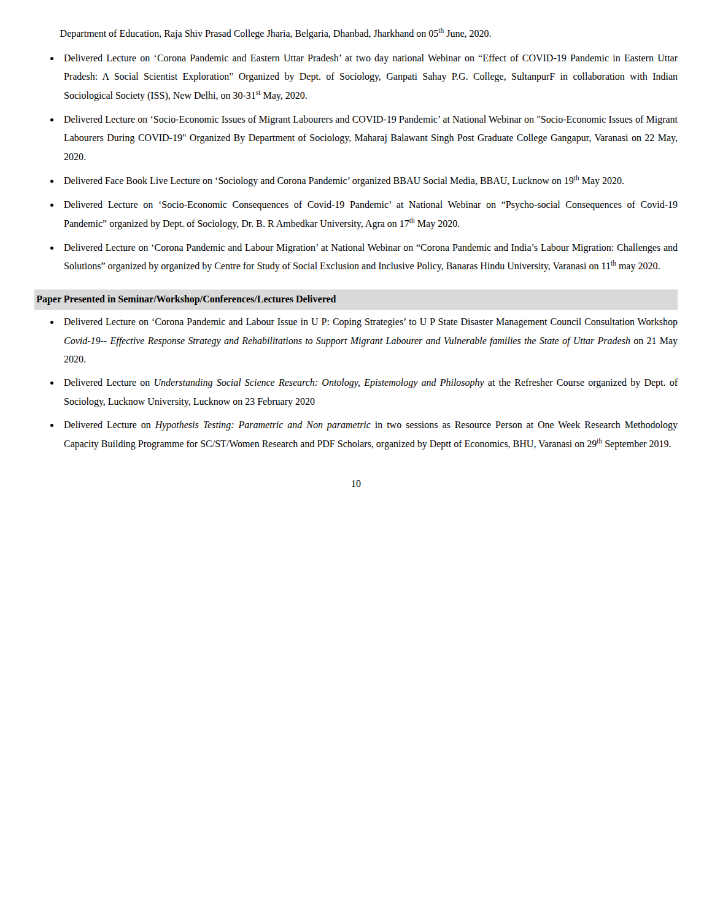Department of Education, Raja Shiv Prasad College Jharia, Belgaria, Dhanbad, Jharkhand on 05th June, 2020.
Delivered Lecture on ‘Corona Pandemic and Eastern Uttar Pradesh’ at two day national Webinar on “Effect of COVID-19 Pandemic in Eastern Uttar Pradesh: A Social Scientist Exploration” Organized by Dept. of Sociology, Ganpati Sahay P.G. College, SultanpurF in collaboration with Indian Sociological Society (ISS), New Delhi, on 30-31st May, 2020.
Delivered Lecture on ‘Socio-Economic Issues of Migrant Labourers and COVID-19 Pandemic’ at National Webinar on "Socio-Economic Issues of Migrant Labourers During COVID-19" Organized By Department of Sociology, Maharaj Balawant Singh Post Graduate College Gangapur, Varanasi on 22 May, 2020.
Delivered Face Book Live Lecture on ‘Sociology and Corona Pandemic’ organized BBAU Social Media, BBAU, Lucknow on 19th May 2020.
Delivered Lecture on ‘Socio-Economic Consequences of Covid-19 Pandemic’ at National Webinar on “Psycho-social Consequences of Covid-19 Pandemic” organized by Dept. of Sociology, Dr. B. R Ambedkar University, Agra on 17th May 2020.
Delivered Lecture on ‘Corona Pandemic and Labour Migration’ at National Webinar on “Corona Pandemic and India’s Labour Migration: Challenges and Solutions” organized by organized by Centre for Study of Social Exclusion and Inclusive Policy, Banaras Hindu University, Varanasi on 11th may 2020.
Paper Presented in Seminar/Workshop/Conferences/Lectures Delivered
Delivered Lecture on ‘Corona Pandemic and Labour Issue in U P: Coping Strategies’ to U P State Disaster Management Council Consultation Workshop Covid-19-- Effective Response Strategy and Rehabilitations to Support Migrant Labourer and Vulnerable families the State of Uttar Pradesh on 21 May 2020.
Delivered Lecture on Understanding Social Science Research: Ontology, Epistemology and Philosophy at the Refresher Course organized by Dept. of Sociology, Lucknow University, Lucknow on 23 February 2020
Delivered Lecture on Hypothesis Testing: Parametric and Non parametric in two sessions as Resource Person at One Week Research Methodology Capacity Building Programme for SC/ST/Women Research and PDF Scholars, organized by Deptt of Economics, BHU, Varanasi on 29th September 2019.
10